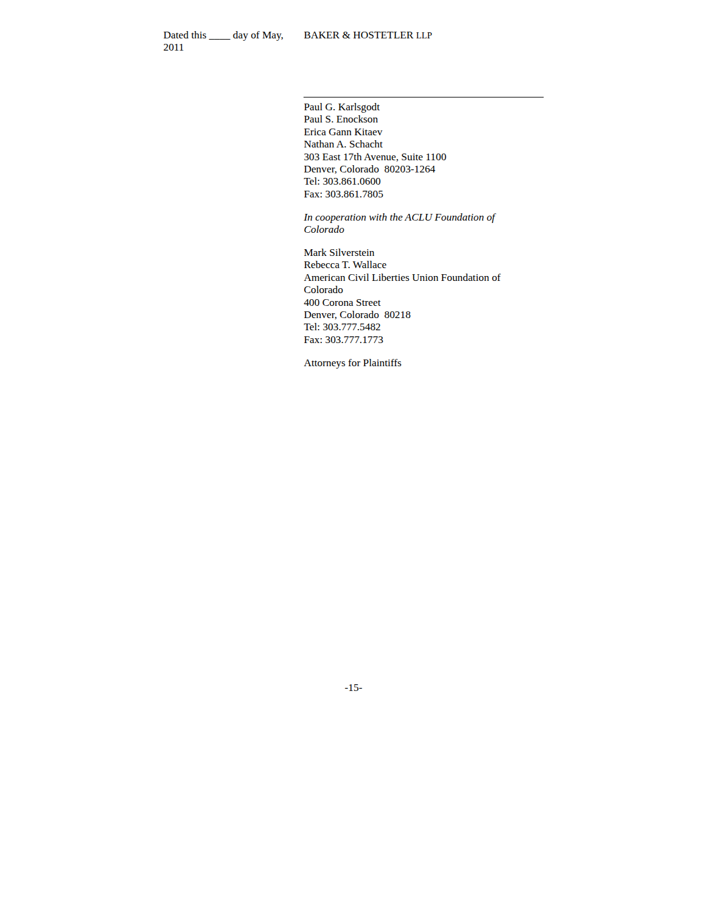| Dated this ____ day of May, 2011 | BAKER & HOSTETLER LLP Paul G. Karlsgodt Paul S. Enockson Erica Gann Kitaev Nathan A. Schacht 303 East 17th Avenue, Suite 1100 Denver, Colorado 80203-1264 Tel: 303.861.0600 Fax: 303.861.7805 In cooperation with the ACLU Foundation of Colorado Mark Silverstein Rebecca T. Wallace American Civil Liberties Union Foundation of Colorado 400 Corona Street Denver, Colorado 80218 Tel: 303.777.5482 Fax: 303.777.1773 Attorneys for Plaintiffs |
-15-